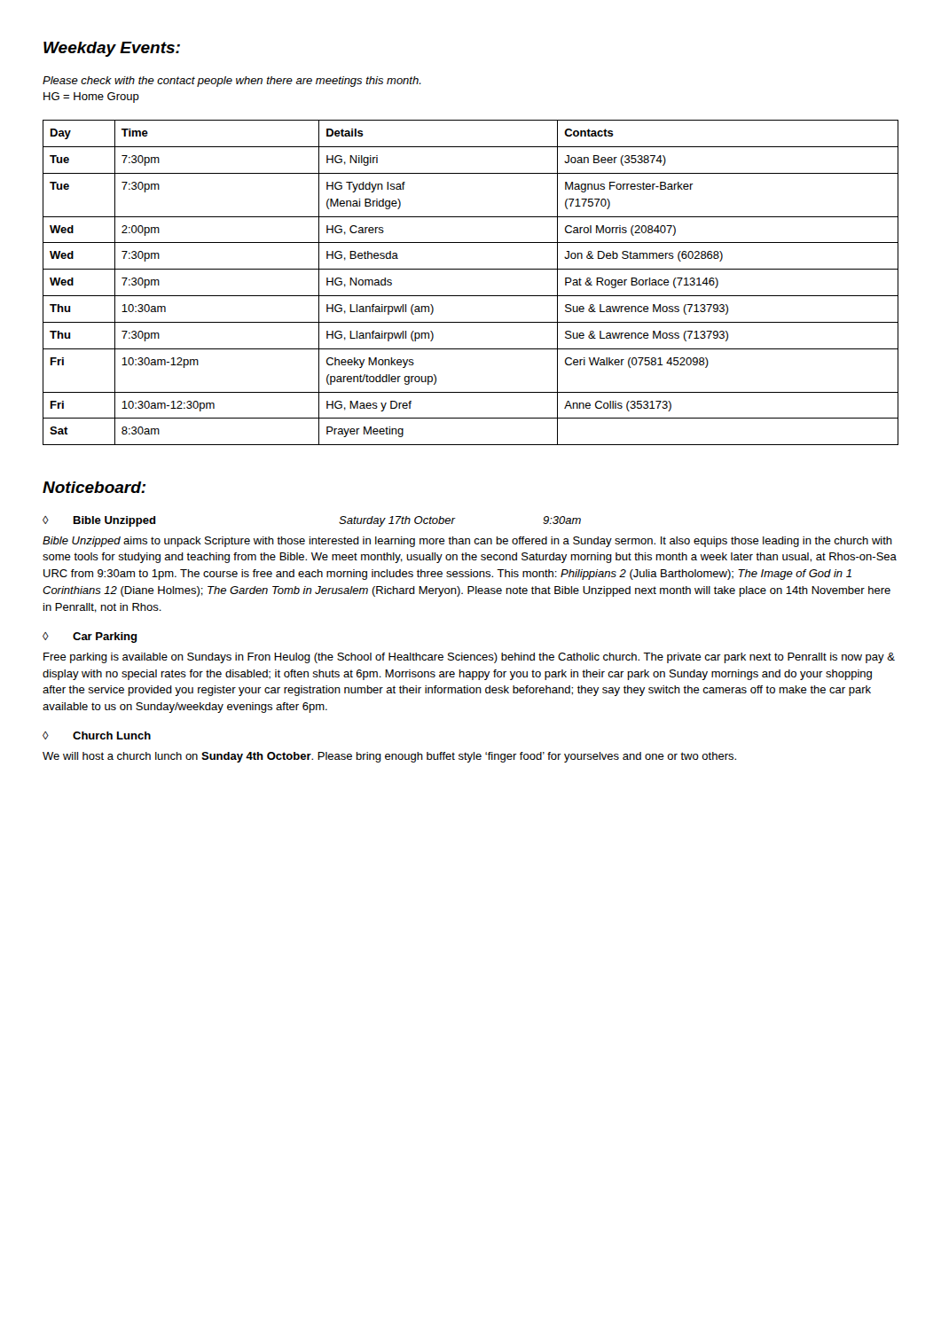Weekday Events:
Please check with the contact people when there are meetings this month.
HG = Home Group
| Day | Time | Details | Contacts |
| --- | --- | --- | --- |
| Tue | 7:30pm | HG, Nilgiri | Joan Beer (353874) |
| Tue | 7:30pm | HG Tyddyn Isaf (Menai Bridge) | Magnus Forrester-Barker (717570) |
| Wed | 2:00pm | HG, Carers | Carol Morris (208407) |
| Wed | 7:30pm | HG, Bethesda | Jon & Deb Stammers (602868) |
| Wed | 7:30pm | HG, Nomads | Pat & Roger Borlace (713146) |
| Thu | 10:30am | HG, Llanfairpwll (am) | Sue & Lawrence Moss (713793) |
| Thu | 7:30pm | HG, Llanfairpwll (pm) | Sue & Lawrence Moss (713793) |
| Fri | 10:30am-12pm | Cheeky Monkeys (parent/toddler group) | Ceri Walker (07581 452098) |
| Fri | 10:30am-12:30pm | HG, Maes y Dref | Anne Collis (353173) |
| Sat | 8:30am | Prayer Meeting | |
Noticeboard:
◊ Bible Unzipped Saturday 17th October 9:30am
Bible Unzipped aims to unpack Scripture with those interested in learning more than can be offered in a Sunday sermon. It also equips those leading in the church with some tools for studying and teaching from the Bible. We meet monthly, usually on the second Saturday morning but this month a week later than usual, at Rhos-on-Sea URC from 9:30am to 1pm. The course is free and each morning includes three sessions. This month: Philippians 2 (Julia Bartholomew); The Image of God in 1 Corinthians 12 (Diane Holmes); The Garden Tomb in Jerusalem (Richard Meryon). Please note that Bible Unzipped next month will take place on 14th November here in Penrallt, not in Rhos.
◊ Car Parking
Free parking is available on Sundays in Fron Heulog (the School of Healthcare Sciences) behind the Catholic church. The private car park next to Penrallt is now pay & display with no special rates for the disabled; it often shuts at 6pm. Morrisons are happy for you to park in their car park on Sunday mornings and do your shopping after the service provided you register your car registration number at their information desk beforehand; they say they switch the cameras off to make the car park available to us on Sunday/weekday evenings after 6pm.
◊ Church Lunch
We will host a church lunch on Sunday 4th October. Please bring enough buffet style ‘finger food’ for yourselves and one or two others.